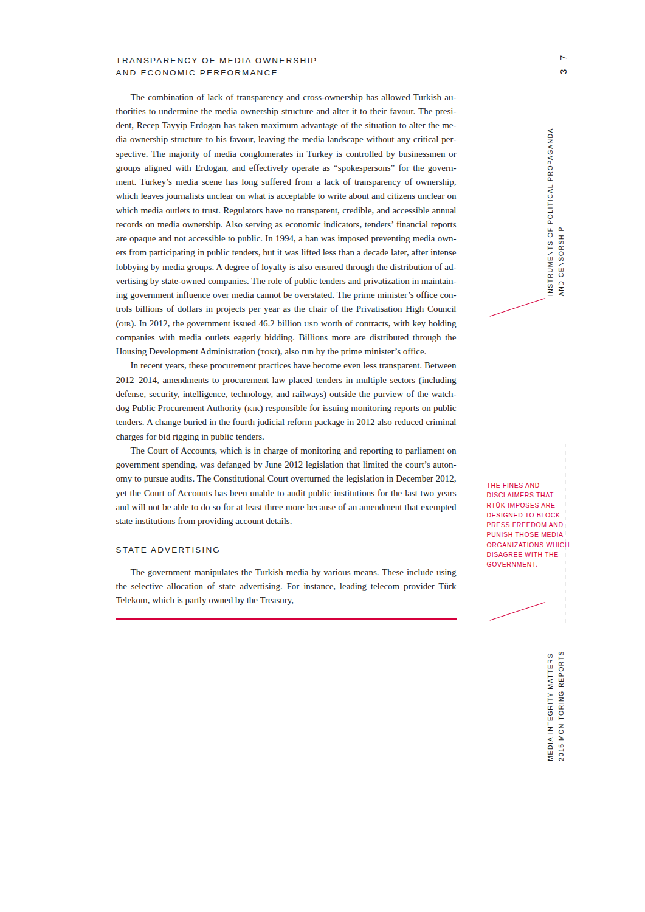Transparency of media ownership
and economic performance
The combination of lack of transparency and cross-ownership has allowed Turkish authorities to undermine the media ownership structure and alter it to their favour. The president, Recep Tayyip Erdogan has taken maximum advantage of the situation to alter the media ownership structure to his favour, leaving the media landscape without any critical perspective. The majority of media conglomerates in Turkey is controlled by businessmen or groups aligned with Erdogan, and effectively operate as “spokespersons” for the government. Turkey’s media scene has long suffered from a lack of transparency of ownership, which leaves journalists unclear on what is acceptable to write about and citizens unclear on which media outlets to trust. Regulators have no transparent, credible, and accessible annual records on media ownership. Also serving as economic indicators, tenders’ financial reports are opaque and not accessible to public. In 1994, a ban was imposed preventing media owners from participating in public tenders, but it was lifted less than a decade later, after intense lobbying by media groups. A degree of loyalty is also ensured through the distribution of advertising by state-owned companies. The role of public tenders and privatization in maintaining government influence over media cannot be overstated. The prime minister’s office controls billions of dollars in projects per year as the chair of the Privatisation High Council (oib). In 2012, the government issued 46.2 billion usd worth of contracts, with key holding companies with media outlets eagerly bidding. Billions more are distributed through the Housing Development Administration (toki), also run by the prime minister’s office.
In recent years, these procurement practices have become even less transparent. Between 2012–2014, amendments to procurement law placed tenders in multiple sectors (including defense, security, intelligence, technology, and railways) outside the purview of the watchdog Public Procurement Authority (kik) responsible for issuing monitoring reports on public tenders. A change buried in the fourth judicial reform package in 2012 also reduced criminal charges for bid rigging in public tenders.
The Court of Accounts, which is in charge of monitoring and reporting to parliament on government spending, was defanged by June 2012 legislation that limited the court’s autonomy to pursue audits. The Constitutional Court overturned the legislation in December 2012, yet the Court of Accounts has been unable to audit public institutions for the last two years and will not be able to do so for at least three more because of an amendment that exempted state institutions from providing account details.
State advertising
The government manipulates the Turkish media by various means. These include using the selective allocation of state advertising. For instance, leading telecom provider Türk Telekom, which is partly owned by the Treasury,
7 3
Instruments of political propaganda
and censorship
The fines and disclaimers that RTÜK imposes are designed to block press freedom and punish those media organizations which disagree with the government.
Media integrity matters
2015 monitoring reports